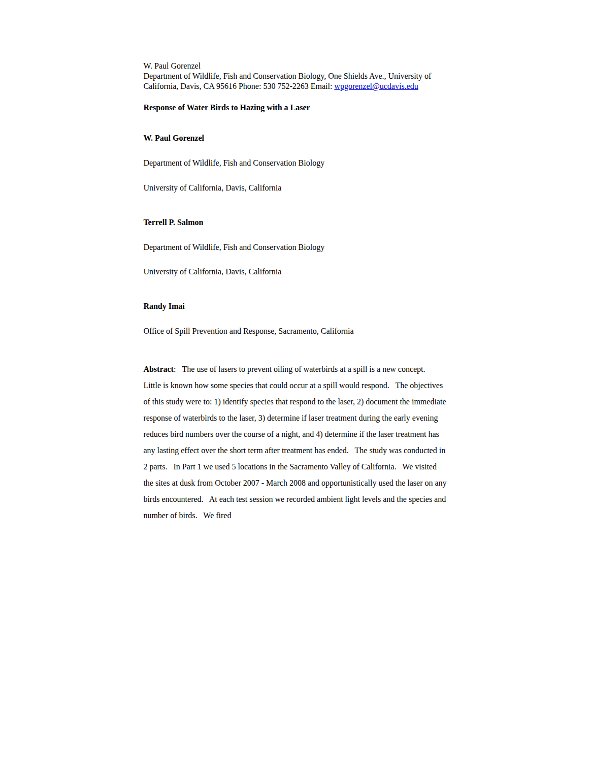W. Paul Gorenzel
Department of Wildlife, Fish and Conservation Biology, One Shields Ave., University of California, Davis, CA 95616 Phone: 530 752-2263 Email: wpgorenzel@ucdavis.edu
Response of Water Birds to Hazing with a Laser
W. Paul Gorenzel
Department of Wildlife, Fish and Conservation Biology
University of California, Davis, California
Terrell P. Salmon
Department of Wildlife, Fish and Conservation Biology
University of California, Davis, California
Randy Imai
Office of Spill Prevention and Response, Sacramento, California
Abstract: The use of lasers to prevent oiling of waterbirds at a spill is a new concept. Little is known how some species that could occur at a spill would respond. The objectives of this study were to: 1) identify species that respond to the laser, 2) document the immediate response of waterbirds to the laser, 3) determine if laser treatment during the early evening reduces bird numbers over the course of a night, and 4) determine if the laser treatment has any lasting effect over the short term after treatment has ended. The study was conducted in 2 parts. In Part 1 we used 5 locations in the Sacramento Valley of California. We visited the sites at dusk from October 2007 - March 2008 and opportunistically used the laser on any birds encountered. At each test session we recorded ambient light levels and the species and number of birds. We fired